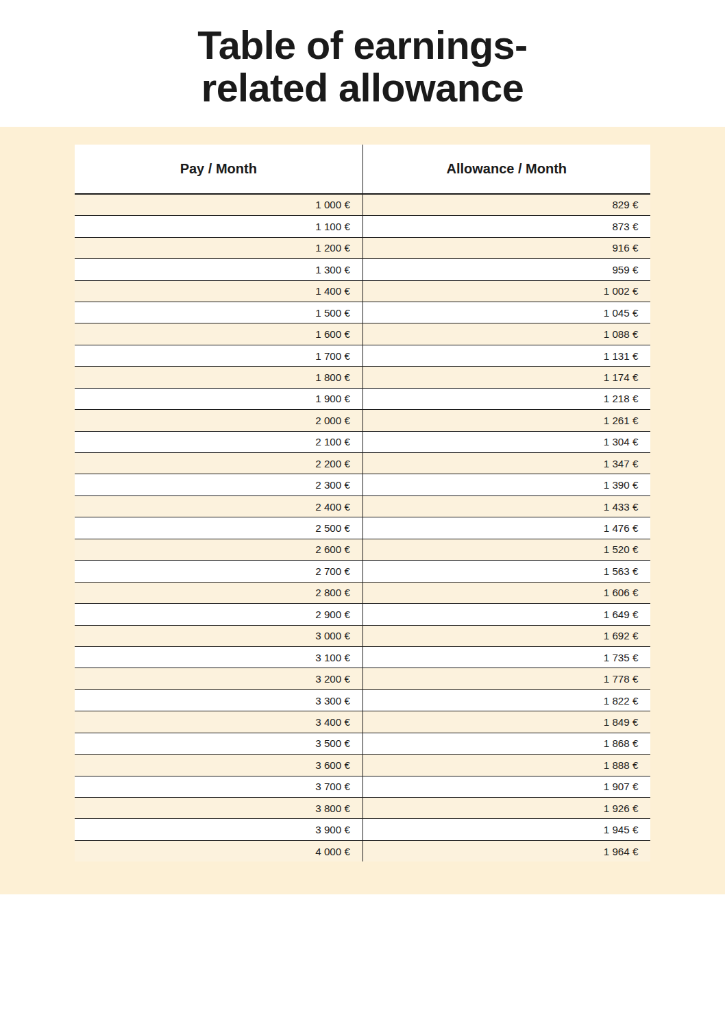Table of earnings-related allowance
Monthly pay and corresponding monthly earnings-related allowance
| Pay / Month | Allowance / Month |
| --- | --- |
| 1 000 € | 829 € |
| 1 100 € | 873 € |
| 1 200 € | 916 € |
| 1 300 € | 959 € |
| 1 400 € | 1 002 € |
| 1 500 € | 1 045 € |
| 1 600 € | 1 088 € |
| 1 700 € | 1 131 € |
| 1 800 € | 1 174 € |
| 1 900 € | 1 218 € |
| 2 000 € | 1 261 € |
| 2 100 € | 1 304 € |
| 2 200 € | 1 347 € |
| 2 300 € | 1 390 € |
| 2 400 € | 1 433 € |
| 2 500 € | 1 476 € |
| 2 600 € | 1 520 € |
| 2 700 € | 1 563 € |
| 2 800 € | 1 606 € |
| 2 900 € | 1 649 € |
| 3 000 € | 1 692 € |
| 3 100 € | 1 735 € |
| 3 200 € | 1 778 € |
| 3 300 € | 1 822 € |
| 3 400 € | 1 849 € |
| 3 500 € | 1 868 € |
| 3 600 € | 1 888 € |
| 3 700 € | 1 907 € |
| 3 800 € | 1 926 € |
| 3 900 € | 1 945 € |
| 4 000 € | 1 964 € |